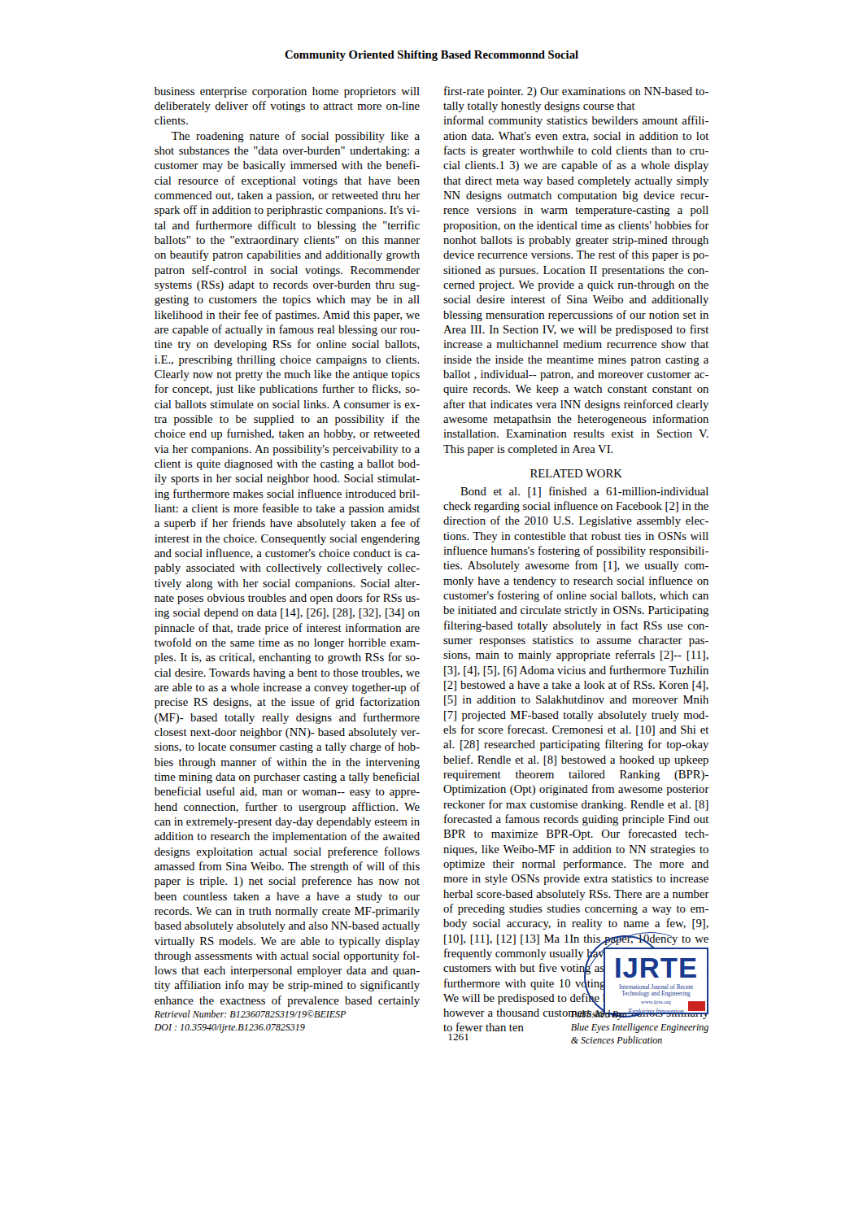Community Oriented Shifting Based Recommonnd Social
business enterprise corporation home proprietors will deliberately deliver off votings to attract more on-line clients.
The roadening nature of social possibility like a shot substances the "data over-burden" undertaking: a customer may be basically immersed with the beneficial resource of exceptional votings that have been commenced out, taken a passion, or retweeted thru her spark off in addition to periphrastic companions. It's vital and furthermore difficult to blessing the "terrific ballots" to the "extraordinary clients" on this manner on beautify patron capabilities and additionally growth patron self-control in social votings. Recommender systems (RSs) adapt to records over-burden thru suggesting to customers the topics which may be in all likelihood in their fee of pastimes. Amid this paper, we are capable of actually in famous real blessing our routine try on developing RSs for online social ballots, i.E., prescribing thrilling choice campaigns to clients. Clearly now not pretty the much like the antique topics for concept, just like publications further to flicks, social ballots stimulate on social links. A consumer is extra possible to be supplied to an possibility if the choice end up furnished, taken an hobby, or retweeted via her companions. An possibility's perceivability to a client is quite diagnosed with the casting a ballot bodily sports in her social neighbor hood. Social stimulating furthermore makes social influence introduced brilliant: a client is more feasible to take a passion amidst a superb if her friends have absolutely taken a fee of interest in the choice. Consequently social engendering and social influence, a customer's choice conduct is capably associated with collectively collectively collectively along with her social companions. Social alternate poses obvious troubles and open doors for RSs using social depend on data [14], [26], [28], [32], [34] on pinnacle of that, trade price of interest information are twofold on the same time as no longer horrible examples. It is, as critical, enchanting to growth RSs for social desire. Towards having a bent to those troubles, we are able to as a whole increase a convey together-up of precise RS designs, at the issue of grid factorization (MF)- based totally really designs and furthermore closest next-door neighbor (NN)- based absolutely versions, to locate consumer casting a tally charge of hobbies through manner of within the in the intervening time mining data on purchaser casting a tally beneficial beneficial useful aid, man or woman-- easy to apprehend connection, further to usergroup affliction. We can in extremely-present day-day dependably esteem in addition to research the implementation of the awaited designs exploitation actual social preference follows amassed from Sina Weibo. The strength of will of this paper is triple. 1) net social preference has now not been countless taken a have a have a study to our records. We can in truth normally create MF-primarily based absolutely absolutely and also NN-based actually virtually RS models. We are able to typically display through assessments with actual social opportunity follows that each interpersonal employer data and quantity affiliation info may be strip-mined to significantly enhance the exactness of prevalence based certainly first-rate pointer. 2) Our examinations on NN-based totally totally honestly designs course that
informal community statistics bewilders amount affiliation data. What's even extra, social in addition to lot facts is greater worthwhile to cold clients than to crucial clients.1 3) we are capable of as a whole display that direct meta way based completely actually simply NN designs outmatch computation big device recurrence versions in warm temperature-casting a poll proposition, on the identical time as clients' hobbies for nonhot ballots is probably greater strip-mined through device recurrence versions. The rest of this paper is positioned as pursues. Location II presentations the concerned project. We provide a quick run-through on the social desire interest of Sina Weibo and additionally blessing mensuration repercussions of our notion set in Area III. In Section IV, we will be predisposed to first increase a multichannel medium recurrence show that inside the inside the meantime mines patron casting a ballot , individual-- patron, and moreover customer acquire records. We keep a watch constant constant on after that indicates vera lNN designs reinforced clearly awesome metapathsin the heterogeneous information installation. Examination results exist in Section V. This paper is completed in Area VI.
Related Work
Bond et al. [1] finished a 61-million-individual check regarding social influence on Facebook [2] in the direction of the 2010 U.S. Legislative assembly elections. They in contestible that robust ties in OSNs will influence humans's fostering of possibility responsibilities. Absolutely awesome from [1], we usually commonly have a tendency to research social influence on customer's fostering of online social ballots, which can be initiated and circulate strictly in OSNs. Participating filtering-based totally absolutely in fact RSs use consumer responses statistics to assume character passions, main to mainly appropriate referrals [2]-- [11], [3], [4], [5], [6] Adoma vicius and furthermore Tuzhilin [2] bestowed a have a take a look at of RSs. Koren [4], [5] in addition to Salakhutdinov and moreover Mnih [7] projected MF-based totally absolutely truely models for score forecast. Cremonesi et al. [10] and Shi et al. [28] researched participating filtering for top-okay belief. Rendle et al. [8] bestowed a hooked up upkeep requirement theorem tailored Ranking (BPR)-Optimization (Opt) originated from awesome posterior reckoner for max customise dranking. Rendle et al. [8] forecasted a famous records guiding principle Find out BPR to maximize BPR-Opt. Our forecasted techniques, like Weibo-MF in addition to NN strategies to optimize their normal performance. The more and more in style OSNs provide extra statistics to increase herbal score-based absolutely RSs. There are a number of preceding studies studies concerning a way to embody social accuracy, in reality to name a few, [9], [10], [11], [12] [13] Ma 1In this paper, 10dency to we frequently commonly usually have a tendency to define customers with but five voting as bloodless people and furthermore with quite 10 voting as excessive clients. We will be predisposed to define ballots that entice no
however a thousand customers as heat ballots similarly to fewer than ten
IJRTE
International Journal of Recent Technology and Engineering
www.ijrte.org
Exploring Innovation
Retrieval Number: B12360782S319/19©BEIESP
DOI : 10.35940/ijrte.B1236.0782S319
Published By:
Blue Eyes Intelligence Engineering
& Sciences Publication
1261